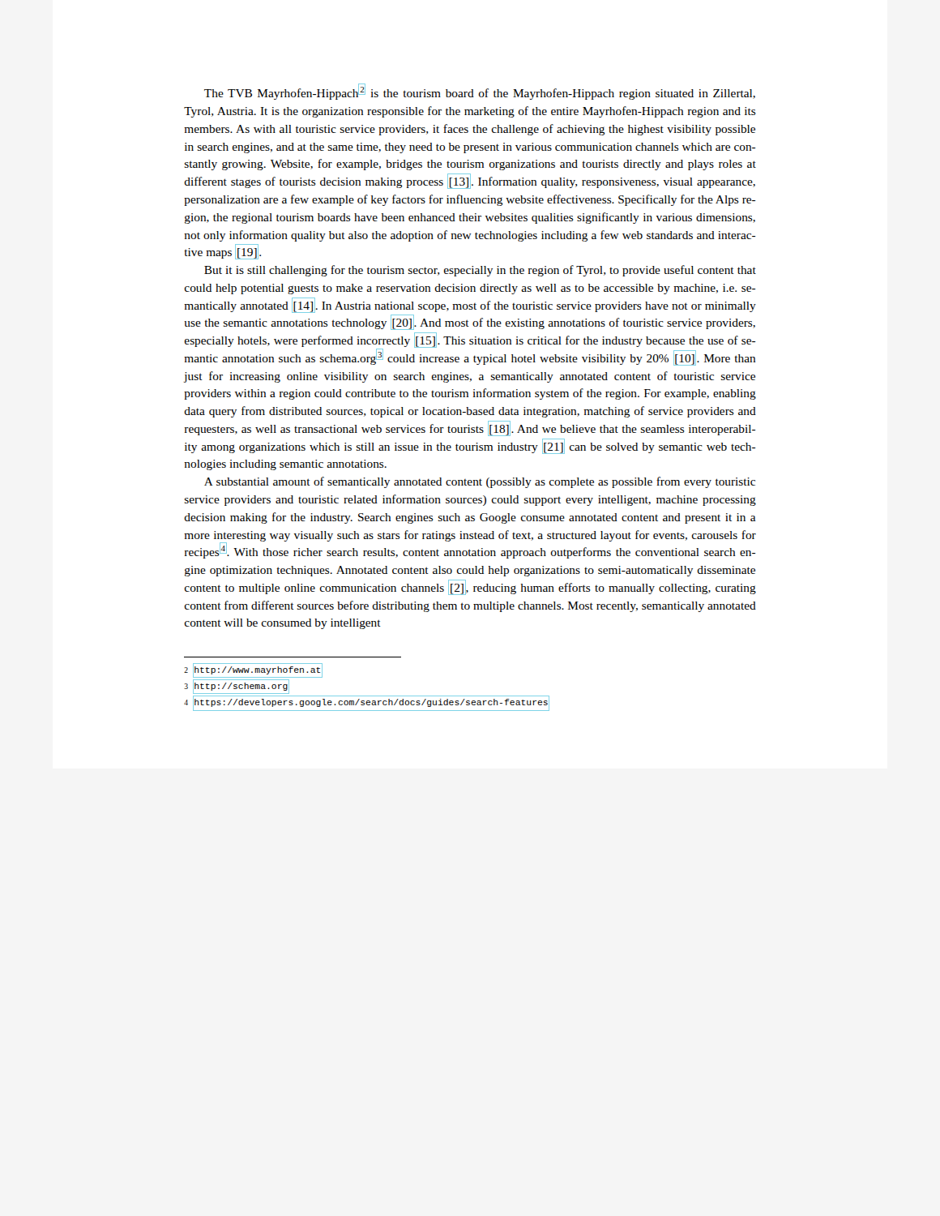The TVB Mayrhofen-Hippach2 is the tourism board of the Mayrhofen-Hippach region situated in Zillertal, Tyrol, Austria. It is the organization responsible for the marketing of the entire Mayrhofen-Hippach region and its members. As with all touristic service providers, it faces the challenge of achieving the highest visibility possible in search engines, and at the same time, they need to be present in various communication channels which are constantly growing. Website, for example, bridges the tourism organizations and tourists directly and plays roles at different stages of tourists decision making process [13]. Information quality, responsiveness, visual appearance, personalization are a few example of key factors for influencing website effectiveness. Specifically for the Alps region, the regional tourism boards have been enhanced their websites qualities significantly in various dimensions, not only information quality but also the adoption of new technologies including a few web standards and interactive maps [19].
But it is still challenging for the tourism sector, especially in the region of Tyrol, to provide useful content that could help potential guests to make a reservation decision directly as well as to be accessible by machine, i.e. semantically annotated [14]. In Austria national scope, most of the touristic service providers have not or minimally use the semantic annotations technology [20]. And most of the existing annotations of touristic service providers, especially hotels, were performed incorrectly [15]. This situation is critical for the industry because the use of semantic annotation such as schema.org3 could increase a typical hotel website visibility by 20% [10]. More than just for increasing online visibility on search engines, a semantically annotated content of touristic service providers within a region could contribute to the tourism information system of the region. For example, enabling data query from distributed sources, topical or location-based data integration, matching of service providers and requesters, as well as transactional web services for tourists [18]. And we believe that the seamless interoperability among organizations which is still an issue in the tourism industry [21] can be solved by semantic web technologies including semantic annotations.
A substantial amount of semantically annotated content (possibly as complete as possible from every touristic service providers and touristic related information sources) could support every intelligent, machine processing decision making for the industry. Search engines such as Google consume annotated content and present it in a more interesting way visually such as stars for ratings instead of text, a structured layout for events, carousels for recipes4. With those richer search results, content annotation approach outperforms the conventional search engine optimization techniques. Annotated content also could help organizations to semi-automatically disseminate content to multiple online communication channels [2], reducing human efforts to manually collecting, curating content from different sources before distributing them to multiple channels. Most recently, semantically annotated content will be consumed by intelligent
2 http://www.mayrhofen.at
3 http://schema.org
4 https://developers.google.com/search/docs/guides/search-features